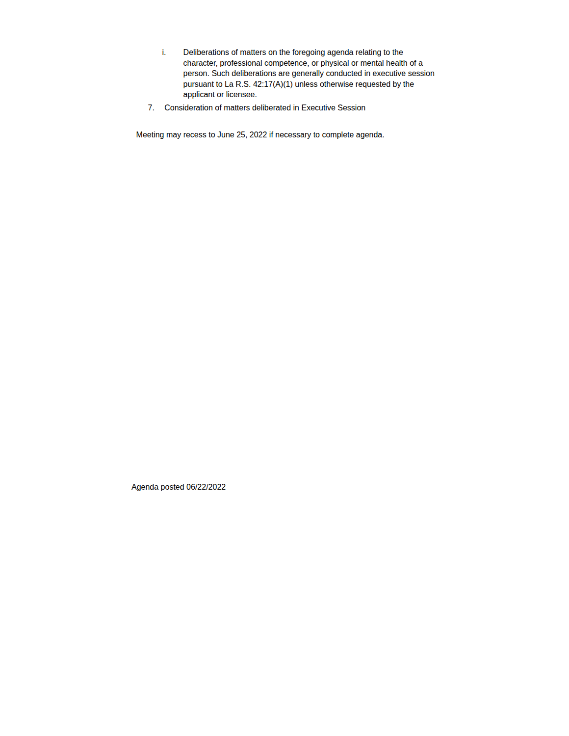i.
Deliberations of matters on the foregoing agenda relating to the character, professional competence, or physical or mental health of a person. Such deliberations are generally conducted in executive session pursuant to La R.S. 42:17(A)(1) unless otherwise requested by the applicant or licensee.
7.
Consideration of matters deliberated in Executive Session
Meeting may recess to June 25, 2022 if necessary to complete agenda.
Agenda posted 06/22/2022